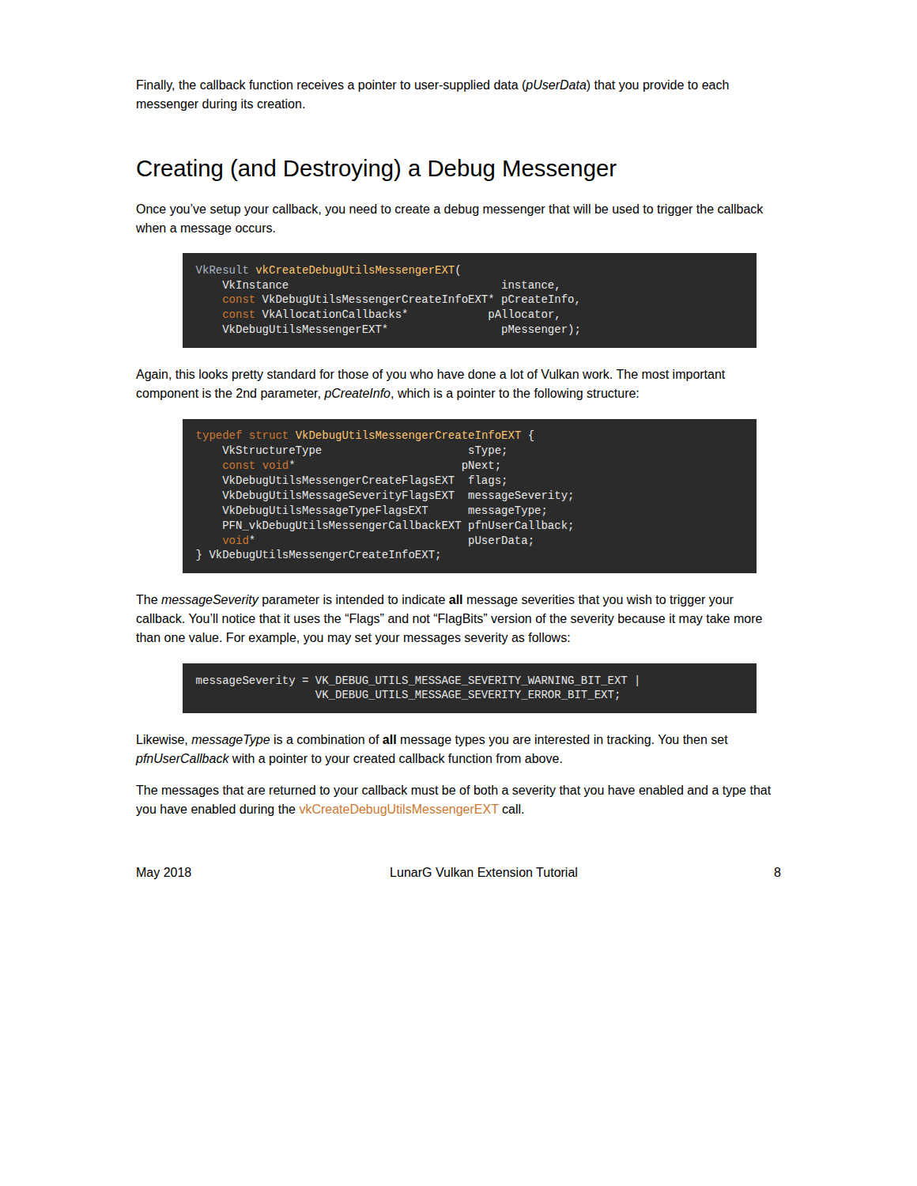Finally, the callback function receives a pointer to user-supplied data (pUserData) that you provide to each messenger during its creation.
Creating (and Destroying) a Debug Messenger
Once you’ve setup your callback, you need to create a debug messenger that will be used to trigger the callback when a message occurs.
VkResult vkCreateDebugUtilsMessengerEXT(
    VkInstance                                instance,
    const VkDebugUtilsMessengerCreateInfoEXT* pCreateInfo,
    const VkAllocationCallbacks*            pAllocator,
    VkDebugUtilsMessengerEXT*                 pMessenger);
Again, this looks pretty standard for those of you who have done a lot of Vulkan work. The most important component is the 2nd parameter, pCreateInfo, which is a pointer to the following structure:
typedef struct VkDebugUtilsMessengerCreateInfoEXT {
    VkStructureType                      sType;
    const void*                         pNext;
    VkDebugUtilsMessengerCreateFlagsEXT  flags;
    VkDebugUtilsMessageSeverityFlagsEXT  messageSeverity;
    VkDebugUtilsMessageTypeFlagsEXT      messageType;
    PFN_vkDebugUtilsMessengerCallbackEXT pfnUserCallback;
    void*                                pUserData;
} VkDebugUtilsMessengerCreateInfoEXT;
The messageSeverity parameter is intended to indicate all message severities that you wish to trigger your callback. You’ll notice that it uses the “Flags” and not “FlagBits” version of the severity because it may take more than one value. For example, you may set your messages severity as follows:
messageSeverity = VK_DEBUG_UTILS_MESSAGE_SEVERITY_WARNING_BIT_EXT |
                  VK_DEBUG_UTILS_MESSAGE_SEVERITY_ERROR_BIT_EXT;
Likewise, messageType is a combination of all message types you are interested in tracking. You then set pfnUserCallback with a pointer to your created callback function from above.
The messages that are returned to your callback must be of both a severity that you have enabled and a type that you have enabled during the vkCreateDebugUtilsMessengerEXT call.
May 2018
LunarG Vulkan Extension Tutorial
8